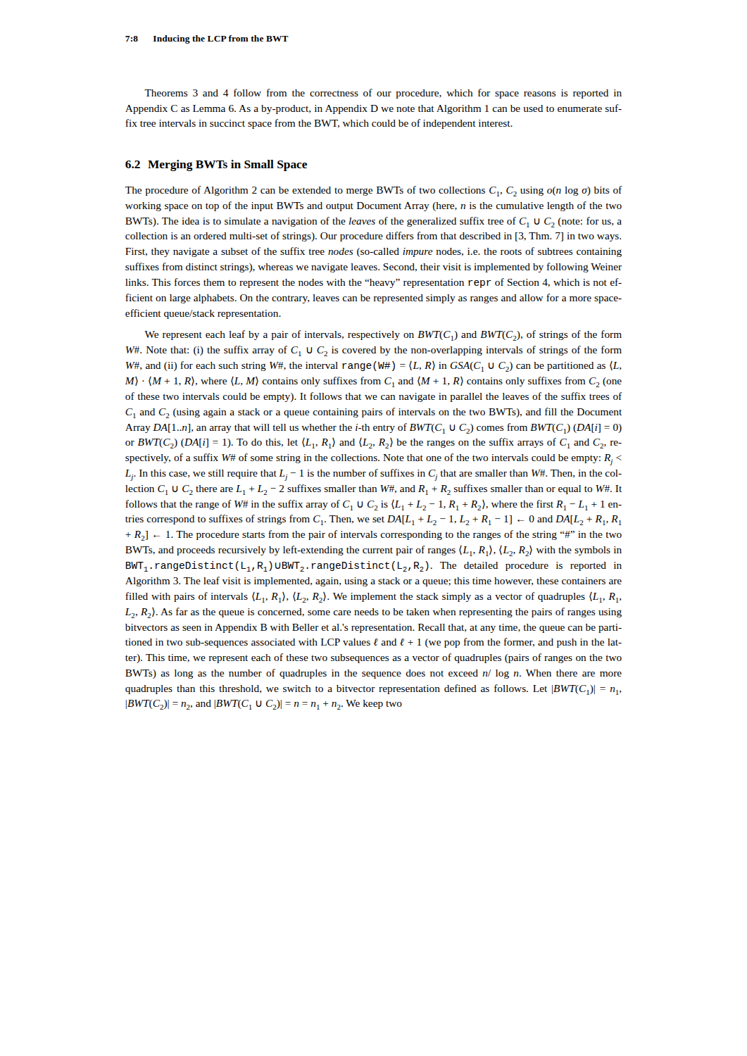7:8 Inducing the LCP from the BWT
Theorems 3 and 4 follow from the correctness of our procedure, which for space reasons is reported in Appendix C as Lemma 6. As a by-product, in Appendix D we note that Algorithm 1 can be used to enumerate suffix tree intervals in succinct space from the BWT, which could be of independent interest.
6.2 Merging BWTs in Small Space
The procedure of Algorithm 2 can be extended to merge BWTs of two collections C1, C2 using o(n log σ) bits of working space on top of the input BWTs and output Document Array (here, n is the cumulative length of the two BWTs). The idea is to simulate a navigation of the leaves of the generalized suffix tree of C1 ∪ C2 (note: for us, a collection is an ordered multi-set of strings). Our procedure differs from that described in [3, Thm. 7] in two ways. First, they navigate a subset of the suffix tree nodes (so-called impure nodes, i.e. the roots of subtrees containing suffixes from distinct strings), whereas we navigate leaves. Second, their visit is implemented by following Weiner links. This forces them to represent the nodes with the “heavy” representation repr of Section 4, which is not efficient on large alphabets. On the contrary, leaves can be represented simply as ranges and allow for a more space-efficient queue/stack representation.
We represent each leaf by a pair of intervals, respectively on BWT(C1) and BWT(C2), of strings of the form W#. Note that: (i) the suffix array of C1 ∪ C2 is covered by the non-overlapping intervals of strings of the form W#, and (ii) for each such string W#, the interval range(W#) = ⟨L, R⟩ in GSA(C1 ∪ C2) can be partitioned as ⟨L, M⟩ · ⟨M + 1, R⟩, where ⟨L, M⟩ contains only suffixes from C1 and ⟨M + 1, R⟩ contains only suffixes from C2 (one of these two intervals could be empty). It follows that we can navigate in parallel the leaves of the suffix trees of C1 and C2 (using again a stack or a queue containing pairs of intervals on the two BWTs), and fill the Document Array DA[1..n], an array that will tell us whether the i-th entry of BWT(C1 ∪ C2) comes from BWT(C1) (DA[i] = 0) or BWT(C2) (DA[i] = 1). To do this, let ⟨L1, R1⟩ and ⟨L2, R2⟩ be the ranges on the suffix arrays of C1 and C2, respectively, of a suffix W# of some string in the collections. Note that one of the two intervals could be empty: Rj < Lj. In this case, we still require that Lj − 1 is the number of suffixes in Cj that are smaller than W#. Then, in the collection C1 ∪ C2 there are L1 + L2 − 2 suffixes smaller than W#, and R1 + R2 suffixes smaller than or equal to W#. It follows that the range of W# in the suffix array of C1 ∪ C2 is ⟨L1 + L2 − 1, R1 + R2⟩, where the first R1 − L1 + 1 entries correspond to suffixes of strings from C1. Then, we set DA[L1 + L2 − 1, L2 + R1 − 1] ← 0 and DA[L2 + R1, R1 + R2] ← 1. The procedure starts from the pair of intervals corresponding to the ranges of the string “#” in the two BWTs, and proceeds recursively by left-extending the current pair of ranges ⟨L1, R1⟩, ⟨L2, R2⟩ with the symbols in BWT1.rangeDistinct(L1,R1)∪BWT2.rangeDistinct(L2,R2). The detailed procedure is reported in Algorithm 3. The leaf visit is implemented, again, using a stack or a queue; this time however, these containers are filled with pairs of intervals ⟨L1, R1⟩, ⟨L2, R2⟩. We implement the stack simply as a vector of quadruples ⟨L1, R1, L2, R2⟩. As far as the queue is concerned, some care needs to be taken when representing the pairs of ranges using bitvectors as seen in Appendix B with Beller et al.'s representation. Recall that, at any time, the queue can be partitioned in two sub-sequences associated with LCP values ℓ and ℓ + 1 (we pop from the former, and push in the latter). This time, we represent each of these two subsequences as a vector of quadruples (pairs of ranges on the two BWTs) as long as the number of quadruples in the sequence does not exceed n/ log n. When there are more quadruples than this threshold, we switch to a bitvector representation defined as follows. Let |BWT(C1)| = n1, |BWT(C2)| = n2, and |BWT(C1 ∪ C2)| = n = n1 + n2. We keep two